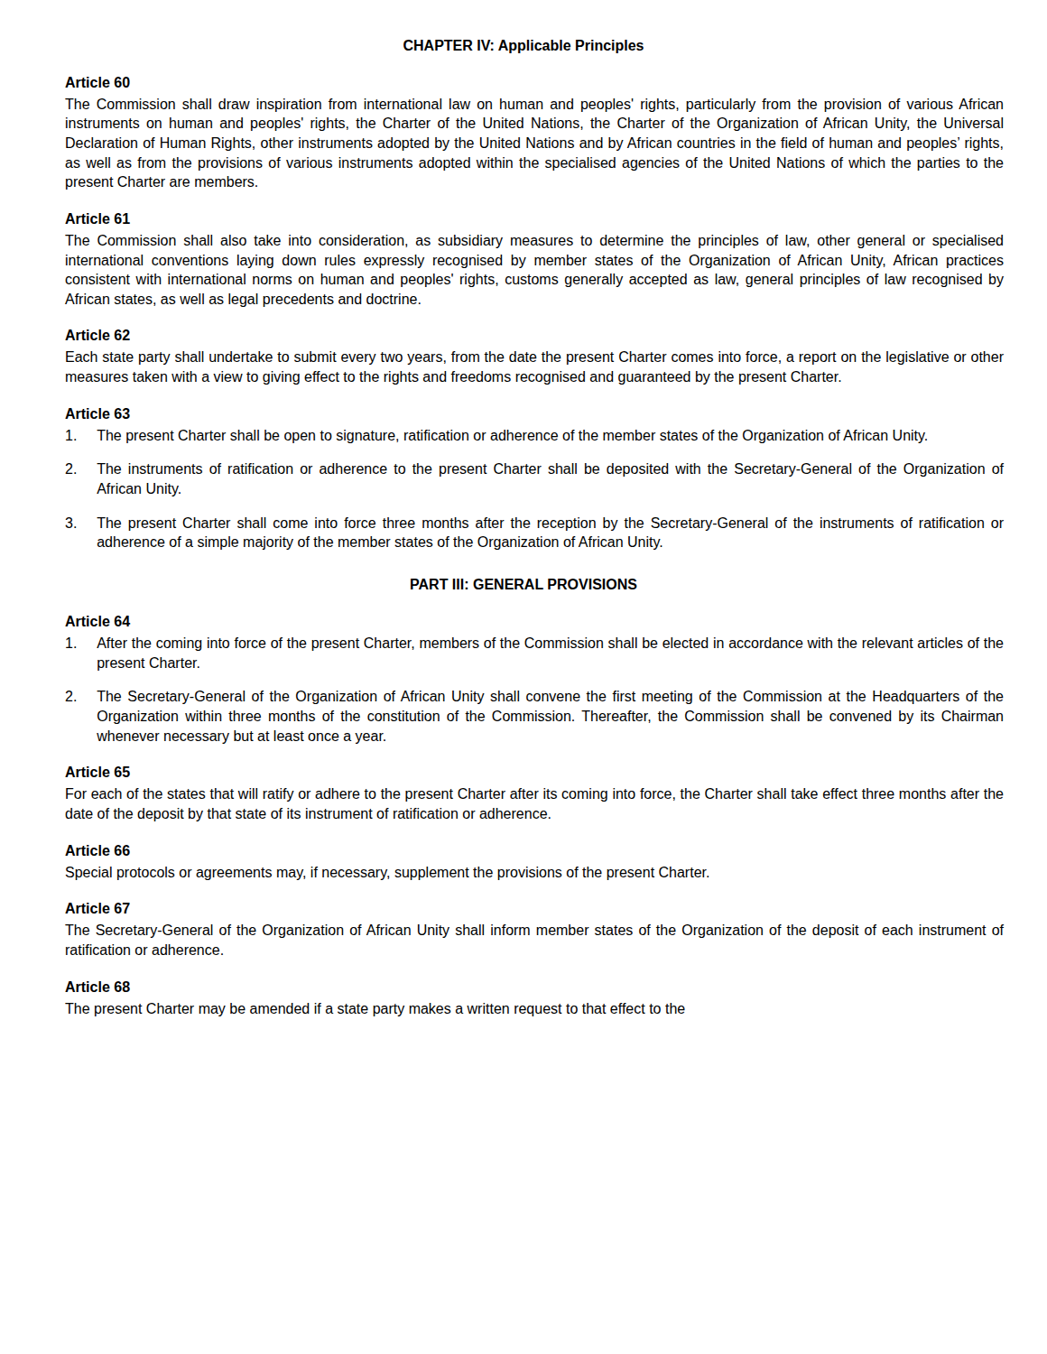CHAPTER IV: Applicable Principles
Article 60
The Commission shall draw inspiration from international law on human and peoples' rights, particularly from the provision of various African instruments on human and peoples' rights, the Charter of the United Nations, the Charter of the Organization of African Unity, the Universal Declaration of Human Rights, other instruments adopted by the United Nations and by African countries in the field of human and peoples’ rights, as well as from the provisions of various instruments adopted within the specialised agencies of the United Nations of which the parties to the present Charter are members.
Article 61
The Commission shall also take into consideration, as subsidiary measures to determine the principles of law, other general or specialised international conventions laying down rules expressly recognised by member states of the Organization of African Unity, African practices consistent with international norms on human and peoples' rights, customs generally accepted as law, general principles of law recognised by African states, as well as legal precedents and doctrine.
Article 62
Each state party shall undertake to submit every two years, from the date the present Charter comes into force, a report on the legislative or other measures taken with a view to giving effect to the rights and freedoms recognised and guaranteed by the present Charter.
Article 63
1. The present Charter shall be open to signature, ratification or adherence of the member states of the Organization of African Unity.
2. The instruments of ratification or adherence to the present Charter shall be deposited with the Secretary-General of the Organization of African Unity.
3. The present Charter shall come into force three months after the reception by the Secretary-General of the instruments of ratification or adherence of a simple majority of the member states of the Organization of African Unity.
PART III: GENERAL PROVISIONS
Article 64
1. After the coming into force of the present Charter, members of the Commission shall be elected in accordance with the relevant articles of the present Charter.
2. The Secretary-General of the Organization of African Unity shall convene the first meeting of the Commission at the Headquarters of the Organization within three months of the constitution of the Commission. Thereafter, the Commission shall be convened by its Chairman whenever necessary but at least once a year.
Article 65
For each of the states that will ratify or adhere to the present Charter after its coming into force, the Charter shall take effect three months after the date of the deposit by that state of its instrument of ratification or adherence.
Article 66
Special protocols or agreements may, if necessary, supplement the provisions of the present Charter.
Article 67
The Secretary-General of the Organization of African Unity shall inform member states of the Organization of the deposit of each instrument of ratification or adherence.
Article 68
The present Charter may be amended if a state party makes a written request to that effect to the